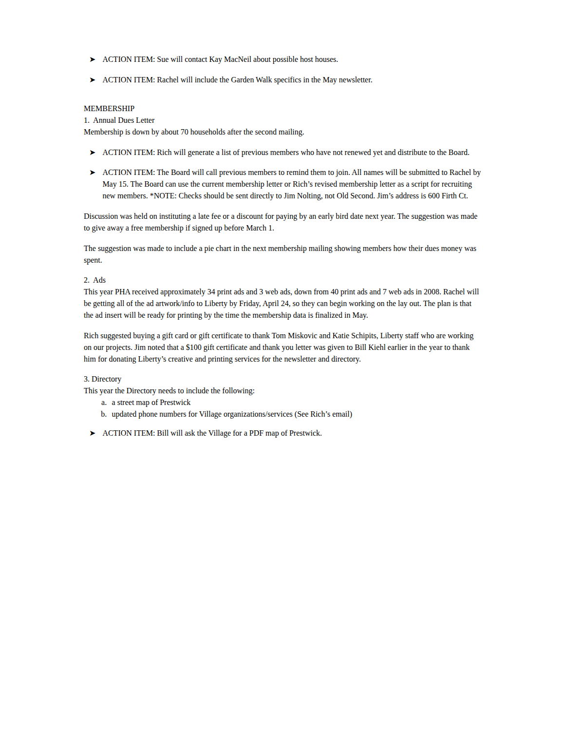ACTION ITEM: Sue will contact Kay MacNeil about possible host houses.
ACTION ITEM: Rachel will include the Garden Walk specifics in the May newsletter.
Membership
1. Annual Dues Letter
Membership is down by about 70 households after the second mailing.
ACTION ITEM: Rich will generate a list of previous members who have not renewed yet and distribute to the Board.
ACTION ITEM: The Board will call previous members to remind them to join. All names will be submitted to Rachel by May 15. The Board can use the current membership letter or Rich’s revised membership letter as a script for recruiting new members. *NOTE: Checks should be sent directly to Jim Nolting, not Old Second. Jim’s address is 600 Firth Ct.
Discussion was held on instituting a late fee or a discount for paying by an early bird date next year. The suggestion was made to give away a free membership if signed up before March 1.
The suggestion was made to include a pie chart in the next membership mailing showing members how their dues money was spent.
2. Ads
This year PHA received approximately 34 print ads and 3 web ads, down from 40 print ads and 7 web ads in 2008. Rachel will be getting all of the ad artwork/info to Liberty by Friday, April 24, so they can begin working on the lay out. The plan is that the ad insert will be ready for printing by the time the membership data is finalized in May.
Rich suggested buying a gift card or gift certificate to thank Tom Miskovic and Katie Schipits, Liberty staff who are working on our projects. Jim noted that a $100 gift certificate and thank you letter was given to Bill Kiehl earlier in the year to thank him for donating Liberty’s creative and printing services for the newsletter and directory.
3. Directory
This year the Directory needs to include the following:
a street map of Prestwick
updated phone numbers for Village organizations/services (See Rich’s email)
ACTION ITEM: Bill will ask the Village for a PDF map of Prestwick.